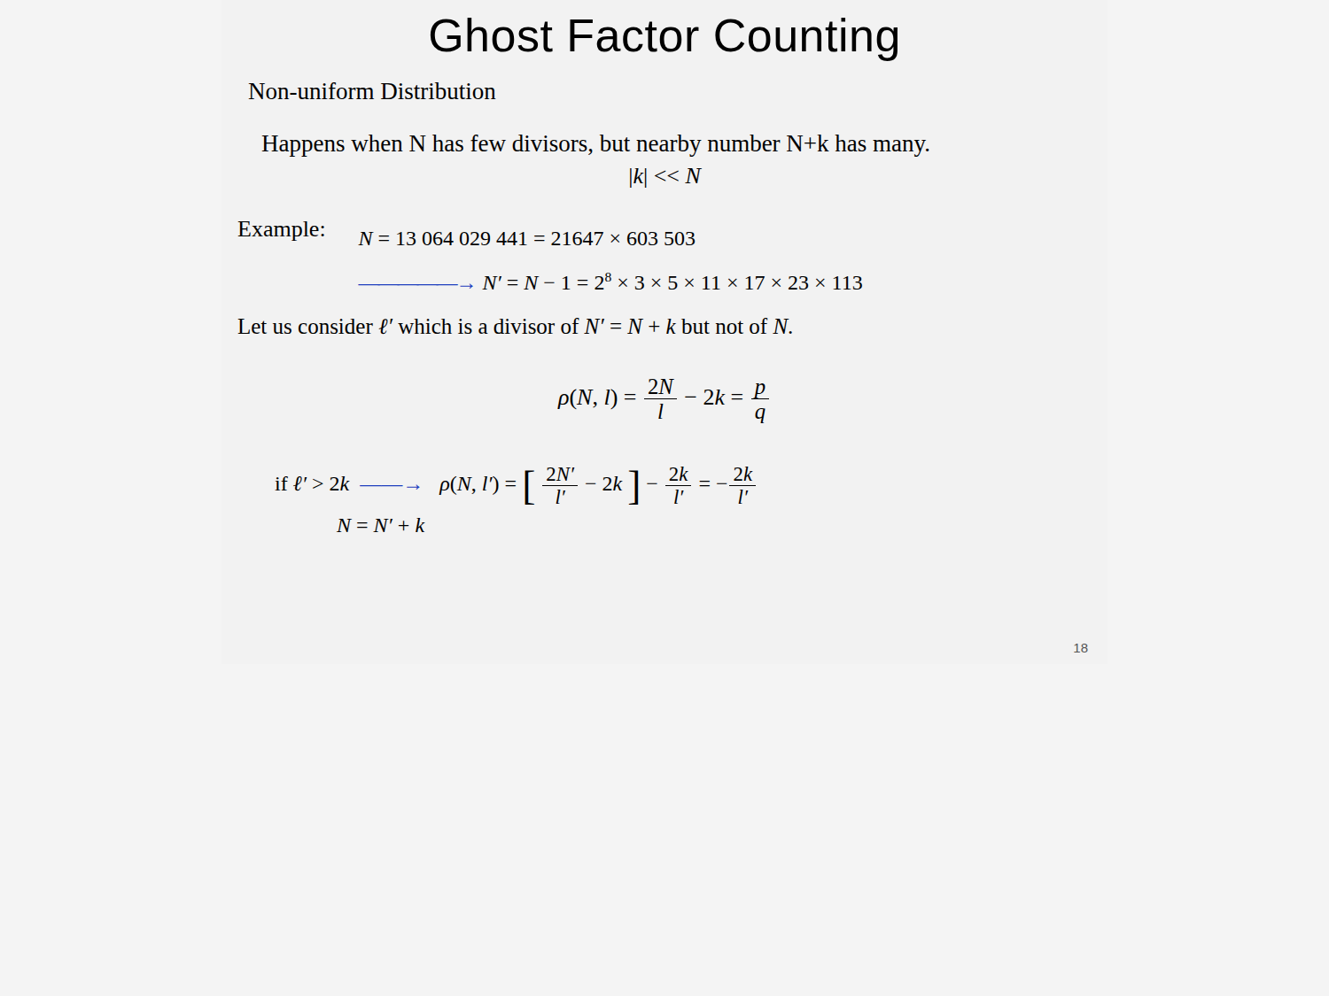Ghost Factor Counting
Non-uniform Distribution
Happens when N has few divisors, but nearby number N+k has many.
|k| << N
Example: N = 13 064 029 441 = 21647 × 603 503
—————→ N′ = N − 1 = 28 × 3 × 5 × 11 × 17 × 23 × 113
Let us consider ℓ′ which is a divisor of N′ = N + k but not of N.
ρ(N, l) = 2N l − 2k = pq
if ℓ′ > 2k ——→ ρ(N, l′) = [ 2N′l′ − 2k ] − 2k l′ = −2k l′
N = N′ + k
18